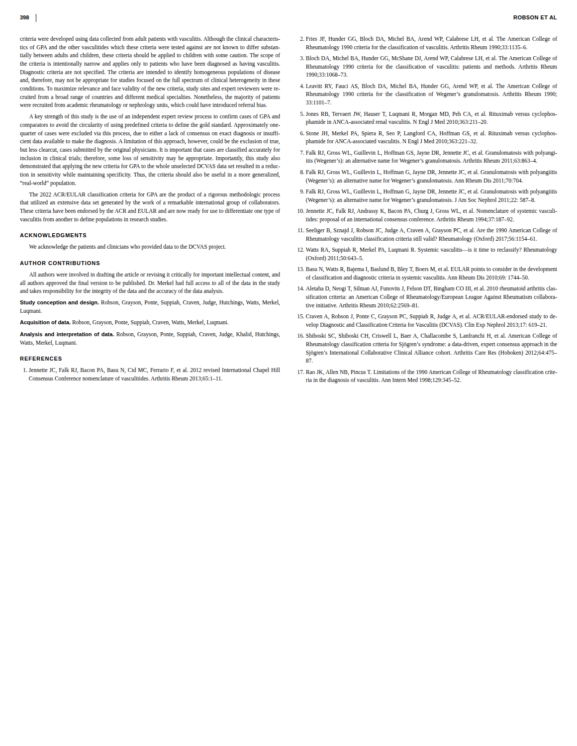398 ROBSON ET AL
criteria were developed using data collected from adult patients with vasculitis. Although the clinical characteristics of GPA and the other vasculitides which these criteria were tested against are not known to differ substantially between adults and children, these criteria should be applied to children with some caution. The scope of the criteria is intentionally narrow and applies only to patients who have been diagnosed as having vasculitis. Diagnostic criteria are not specified. The criteria are intended to identify homogeneous populations of disease and, therefore, may not be appropriate for studies focused on the full spectrum of clinical heterogeneity in these conditions. To maximize relevance and face validity of the new criteria, study sites and expert reviewers were recruited from a broad range of countries and different medical specialties. Nonetheless, the majority of patients were recruited from academic rheumatology or nephrology units, which could have introduced referral bias.
A key strength of this study is the use of an independent expert review process to confirm cases of GPA and comparators to avoid the circularity of using predefined criteria to define the gold standard. Approximately one-quarter of cases were excluded via this process, due to either a lack of consensus on exact diagnosis or insufficient data available to make the diagnosis. A limitation of this approach, however, could be the exclusion of true, but less clearcut, cases submitted by the original physicians. It is important that cases are classified accurately for inclusion in clinical trials; therefore, some loss of sensitivity may be appropriate. Importantly, this study also demonstrated that applying the new criteria for GPA to the whole unselected DCVAS data set resulted in a reduction in sensitivity while maintaining specificity. Thus, the criteria should also be useful in a more generalized, “real-world” population.
The 2022 ACR/EULAR classification criteria for GPA are the product of a rigorous methodologic process that utilized an extensive data set generated by the work of a remarkable international group of collaborators. These criteria have been endorsed by the ACR and EULAR and are now ready for use to differentiate one type of vasculitis from another to define populations in research studies.
ACKNOWLEDGMENTS
We acknowledge the patients and clinicians who provided data to the DCVAS project.
AUTHOR CONTRIBUTIONS
All authors were involved in drafting the article or revising it critically for important intellectual content, and all authors approved the final version to be published. Dr. Merkel had full access to all of the data in the study and takes responsibility for the integrity of the data and the accuracy of the data analysis.
Study conception and design. Robson, Grayson, Ponte, Suppiah, Craven, Judge, Hutchings, Watts, Merkel, Luqmani.
Acquisition of data. Robson, Grayson, Ponte, Suppiah, Craven, Watts, Merkel, Luqmani.
Analysis and interpretation of data. Robson, Grayson, Ponte, Suppiah, Craven, Judge, Khalid, Hutchings, Watts, Merkel, Luqmani.
REFERENCES
Jennette JC, Falk RJ, Bacon PA, Basu N, Cid MC, Ferrario F, et al. 2012 revised International Chapel Hill Consensus Conference nomenclature of vasculitides. Arthritis Rheum 2013;65:1–11.
Fries JF, Hunder GG, Bloch DA, Michel BA, Arend WP, Calabrese LH, et al. The American College of Rheumatology 1990 criteria for the classification of vasculitis. Arthritis Rheum 1990;33:1135–6.
Bloch DA, Michel BA, Hunder GG, McShane DJ, Arend WP, Calabrese LH, et al. The American College of Rheumatology 1990 criteria for the classification of vasculitis: patients and methods. Arthritis Rheum 1990;33:1068–73.
Leavitt RY, Fauci AS, Bloch DA, Michel BA, Hunder GG, Arend WP, et al. The American College of Rheumatology 1990 criteria for the classification of Wegener’s granulomatosis. Arthritis Rheum 1990; 33:1101–7.
Jones RB, Tervaert JW, Hauser T, Luqmani R, Morgan MD, Peh CA, et al. Rituximab versus cyclophosphamide in ANCA-associated renal vasculitis. N Engl J Med 2010;363:211–20.
Stone JH, Merkel PA, Spiera R, Seo P, Langford CA, Hoffman GS, et al. Rituximab versus cyclophosphamide for ANCA-associated vasculitis. N Engl J Med 2010;363:221–32.
Falk RJ, Gross WL, Guillevin L, Hoffman GS, Jayne DR, Jennette JC, et al. Granulomatosis with polyangiitis (Wegener’s): an alternative name for Wegener’s granulomatosis. Arthritis Rheum 2011;63:863–4.
Falk RJ, Gross WL, Guillevin L, Hoffman G, Jayne DR, Jennette JC, et al. Granulomatosis with polyangiitis (Wegener’s): an alternative name for Wegener’s granulomatosis. Ann Rheum Dis 2011;70:704.
Falk RJ, Gross WL, Guillevin L, Hoffman G, Jayne DR, Jennette JC, et al. Granulomatosis with polyangiitis (Wegener’s): an alternative name for Wegener’s granulomatosis. J Am Soc Nephrol 2011;22: 587–8.
Jennette JC, Falk RJ, Andrassy K, Bacon PA, Churg J, Gross WL, et al. Nomenclature of systemic vasculitides: proposal of an international consensus conference. Arthritis Rheum 1994;37:187–92.
Seeliger B, Sznajd J, Robson JC, Judge A, Craven A, Grayson PC, et al. Are the 1990 American College of Rheumatology vasculitis classification criteria still valid? Rheumatology (Oxford) 2017;56:1154–61.
Watts RA, Suppiah R, Merkel PA, Luqmani R. Systemic vasculitis—is it time to reclassify? Rheumatology (Oxford) 2011;50:643–5.
Basu N, Watts R, Bajema I, Baslund B, Bley T, Boers M, et al. EULAR points to consider in the development of classification and diagnostic criteria in systemic vasculitis. Ann Rheum Dis 2010;69: 1744–50.
Aletaha D, Neogi T, Silman AJ, Funovits J, Felson DT, Bingham CO III, et al. 2010 rheumatoid arthritis classification criteria: an American College of Rheumatology/European League Against Rheumatism collaborative initiative. Arthritis Rheum 2010;62:2569–81.
Craven A, Robson J, Ponte C, Grayson PC, Suppiah R, Judge A, et al. ACR/EULAR-endorsed study to develop Diagnostic and Classification Criteria for Vasculitis (DCVAS). Clin Exp Nephrol 2013;17: 619–21.
Shiboski SC, Shiboski CH, Criswell L, Baer A, Challacombe S, Lanfranchi H, et al. American College of Rheumatology classification criteria for Sjögren’s syndrome: a data-driven, expert consensus approach in the Sjögren’s International Collaborative Clinical Alliance cohort. Arthritis Care Res (Hoboken) 2012;64:475–87.
Rao JK, Allen NB, Pincus T. Limitations of the 1990 American College of Rheumatology classification criteria in the diagnosis of vasculitis. Ann Intern Med 1998;129:345–52.